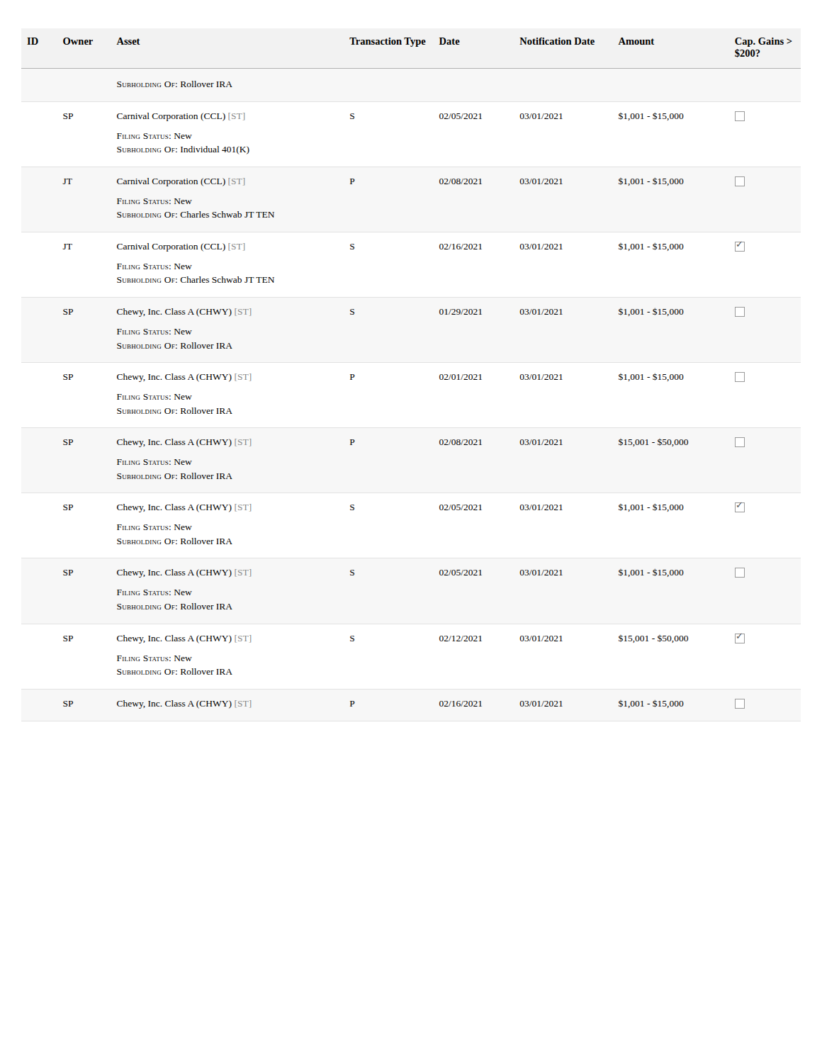| ID | Owner | Asset | Transaction Type | Date | Notification Date | Amount | Cap. Gains > $200? |
| --- | --- | --- | --- | --- | --- | --- | --- |
| | | Subholding Of : Rollover IRA | | | | | |
| | SP | Carnival Corporation (CCL) [ST] Filing Status : New Subholding Of : Individual 401(K) | S | 02/05/2021 | 03/01/2021 | $1,001 - $15,000 | |
| | JT | Carnival Corporation (CCL) [ST] Filing Status : New Subholding Of : Charles Schwab JT TEN | P | 02/08/2021 | 03/01/2021 | $1,001 - $15,000 | |
| | JT | Carnival Corporation (CCL) [ST] Filing Status : New Subholding Of : Charles Schwab JT TEN | S | 02/16/2021 | 03/01/2021 | $1,001 - $15,000 | |
| | SP | Chewy, Inc. Class A (CHWY) [ST] Filing Status : New Subholding Of : Rollover IRA | S | 01/29/2021 | 03/01/2021 | $1,001 - $15,000 | |
| | SP | Chewy, Inc. Class A (CHWY) [ST] Filing Status : New Subholding Of : Rollover IRA | P | 02/01/2021 | 03/01/2021 | $1,001 - $15,000 | |
| | SP | Chewy, Inc. Class A (CHWY) [ST] Filing Status : New Subholding Of : Rollover IRA | P | 02/08/2021 | 03/01/2021 | $15,001 - $50,000 | |
| | SP | Chewy, Inc. Class A (CHWY) [ST] Filing Status : New Subholding Of : Rollover IRA | S | 02/05/2021 | 03/01/2021 | $1,001 - $15,000 | |
| | SP | Chewy, Inc. Class A (CHWY) [ST] Filing Status : New Subholding Of : Rollover IRA | S | 02/05/2021 | 03/01/2021 | $1,001 - $15,000 | |
| | SP | Chewy, Inc. Class A (CHWY) [ST] Filing Status : New Subholding Of : Rollover IRA | S | 02/12/2021 | 03/01/2021 | $15,001 - $50,000 | |
| | SP | Chewy, Inc. Class A (CHWY) [ST] | P | 02/16/2021 | 03/01/2021 | $1,001 - $15,000 | |